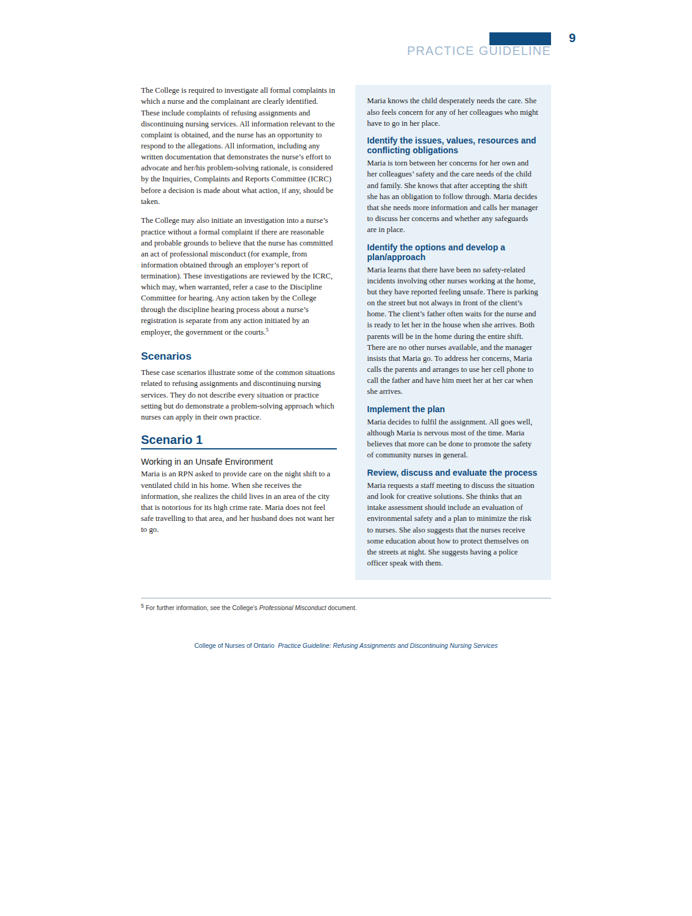9
Practice Guideline
The College is required to investigate all formal complaints in which a nurse and the complainant are clearly identified. These include complaints of refusing assignments and discontinuing nursing services. All information relevant to the complaint is obtained, and the nurse has an opportunity to respond to the allegations. All information, including any written documentation that demonstrates the nurse’s effort to advocate and her/his problem-solving rationale, is considered by the Inquiries, Complaints and Reports Committee (ICRC) before a decision is made about what action, if any, should be taken.
The College may also initiate an investigation into a nurse’s practice without a formal complaint if there are reasonable and probable grounds to believe that the nurse has committed an act of professional misconduct (for example, from information obtained through an employer’s report of termination). These investigations are reviewed by the ICRC, which may, when warranted, refer a case to the Discipline Committee for hearing. Any action taken by the College through the discipline hearing process about a nurse’s registration is separate from any action initiated by an employer, the government or the courts.5
Scenarios
These case scenarios illustrate some of the common situations related to refusing assignments and discontinuing nursing services. They do not describe every situation or practice setting but do demonstrate a problem-solving approach which nurses can apply in their own practice.
Scenario 1
Working in an Unsafe Environment
Maria is an RPN asked to provide care on the night shift to a ventilated child in his home. When she receives the information, she realizes the child lives in an area of the city that is notorious for its high crime rate. Maria does not feel safe travelling to that area, and her husband does not want her to go.
Maria knows the child desperately needs the care. She also feels concern for any of her colleagues who might have to go in her place.
Identify the issues, values, resources and conflicting obligations
Maria is torn between her concerns for her own and her colleagues’ safety and the care needs of the child and family. She knows that after accepting the shift she has an obligation to follow through. Maria decides that she needs more information and calls her manager to discuss her concerns and whether any safeguards are in place.
Identify the options and develop a plan/approach
Maria learns that there have been no safety-related incidents involving other nurses working at the home, but they have reported feeling unsafe. There is parking on the street but not always in front of the client’s home. The client’s father often waits for the nurse and is ready to let her in the house when she arrives. Both parents will be in the home during the entire shift. There are no other nurses available, and the manager insists that Maria go. To address her concerns, Maria calls the parents and arranges to use her cell phone to call the father and have him meet her at her car when she arrives.
Implement the plan
Maria decides to fulfil the assignment. All goes well, although Maria is nervous most of the time. Maria believes that more can be done to promote the safety of community nurses in general.
Review, discuss and evaluate the process
Maria requests a staff meeting to discuss the situation and look for creative solutions. She thinks that an intake assessment should include an evaluation of environmental safety and a plan to minimize the risk to nurses. She also suggests that the nurses receive some education about how to protect themselves on the streets at night. She suggests having a police officer speak with them.
5 For further information, see the College’s Professional Misconduct document.
College of Nurses of Ontario Practice Guideline: Refusing Assignments and Discontinuing Nursing Services